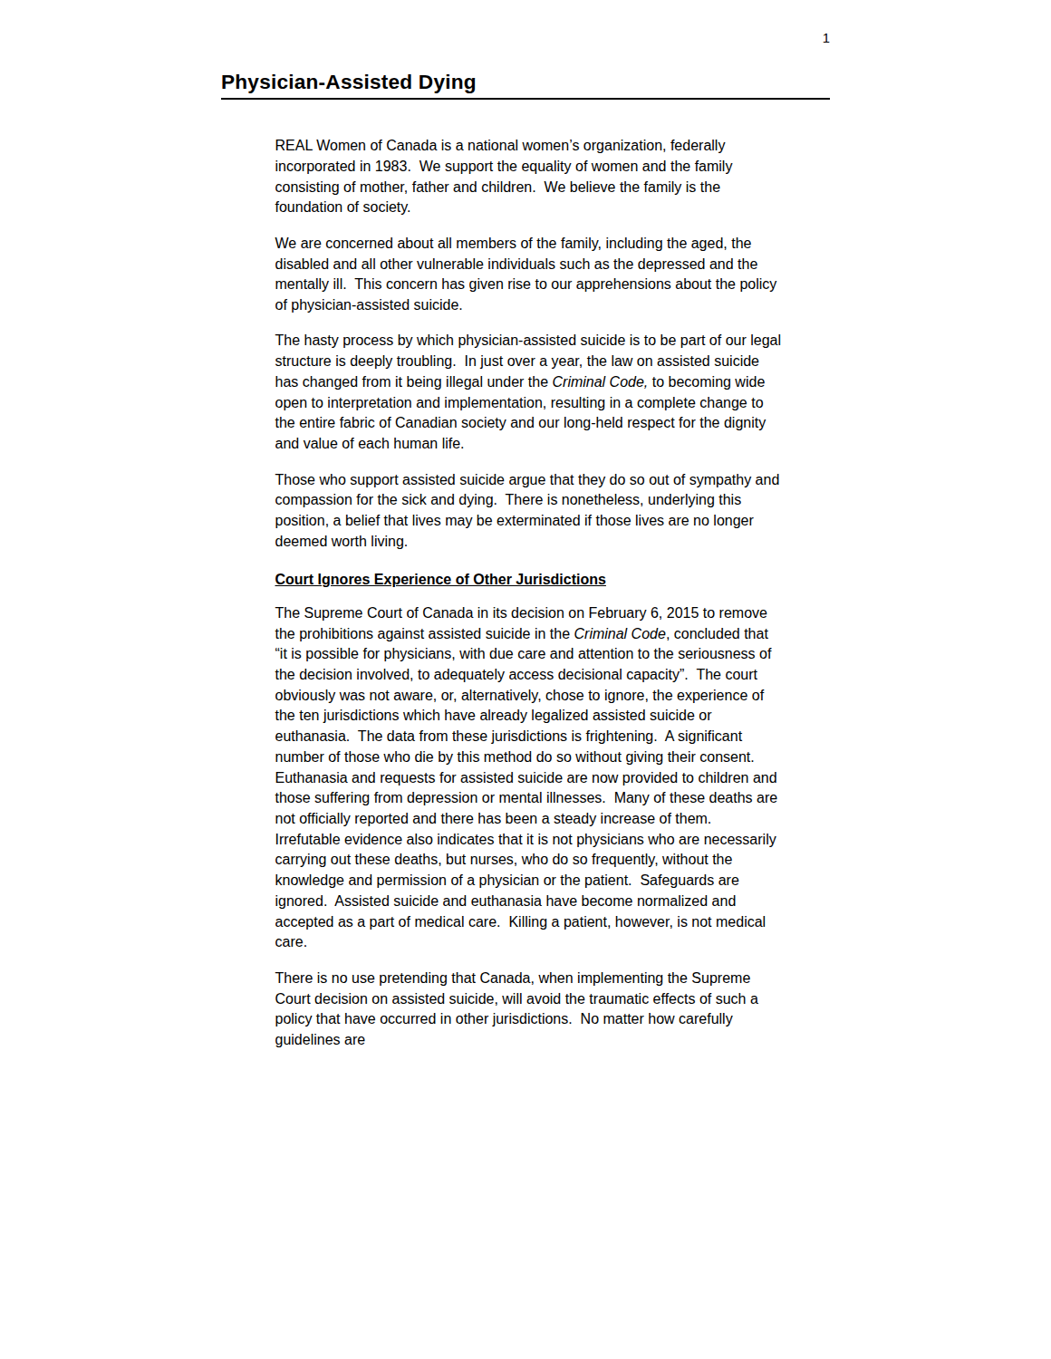1
Physician-Assisted Dying
REAL Women of Canada is a national women’s organization, federally incorporated in 1983. We support the equality of women and the family consisting of mother, father and children. We believe the family is the foundation of society.
We are concerned about all members of the family, including the aged, the disabled and all other vulnerable individuals such as the depressed and the mentally ill. This concern has given rise to our apprehensions about the policy of physician-assisted suicide.
The hasty process by which physician-assisted suicide is to be part of our legal structure is deeply troubling. In just over a year, the law on assisted suicide has changed from it being illegal under the Criminal Code, to becoming wide open to interpretation and implementation, resulting in a complete change to the entire fabric of Canadian society and our long-held respect for the dignity and value of each human life.
Those who support assisted suicide argue that they do so out of sympathy and compassion for the sick and dying. There is nonetheless, underlying this position, a belief that lives may be exterminated if those lives are no longer deemed worth living.
Court Ignores Experience of Other Jurisdictions
The Supreme Court of Canada in its decision on February 6, 2015 to remove the prohibitions against assisted suicide in the Criminal Code, concluded that “it is possible for physicians, with due care and attention to the seriousness of the decision involved, to adequately access decisional capacity”. The court obviously was not aware, or, alternatively, chose to ignore, the experience of the ten jurisdictions which have already legalized assisted suicide or euthanasia. The data from these jurisdictions is frightening. A significant number of those who die by this method do so without giving their consent. Euthanasia and requests for assisted suicide are now provided to children and those suffering from depression or mental illnesses. Many of these deaths are not officially reported and there has been a steady increase of them. Irrefutable evidence also indicates that it is not physicians who are necessarily carrying out these deaths, but nurses, who do so frequently, without the knowledge and permission of a physician or the patient. Safeguards are ignored. Assisted suicide and euthanasia have become normalized and accepted as a part of medical care. Killing a patient, however, is not medical care.
There is no use pretending that Canada, when implementing the Supreme Court decision on assisted suicide, will avoid the traumatic effects of such a policy that have occurred in other jurisdictions. No matter how carefully guidelines are